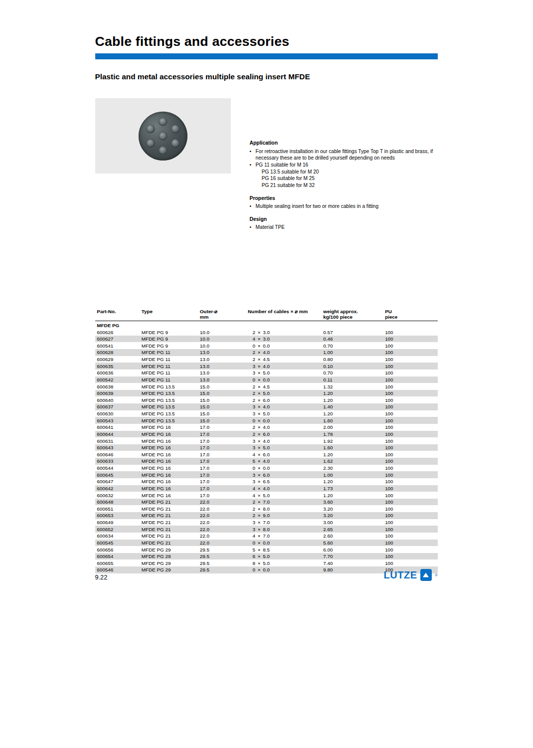Cable fittings and accessories
Plastic and metal accessories multiple sealing insert MFDE
Application
For retroactive installation in our cable fittings Type Top T in plastic and brass, if necessary these are to be drilled yourself depending on needs
PG 11 suitable for M 16
PG 13.5 suitable for M 20
PG 16 suitable for M 25
PG 21 suitable for M 32
Properties
Multiple sealing insert for two or more cables in a fitting
Design
Material TPE
| Part-No. | Type | Outer-⌀ mm | Number of cables × ⌀ mm | weight approx. kg/100 piece | PU piece |
| --- | --- | --- | --- | --- | --- |
| MFDE PG |
| 600626 | MFDE PG 9 | 10.0 | 2 × 3.0 | 0.57 | 100 |
| 600627 | MFDE PG 9 | 10.0 | 4 × 3.0 | 0.46 | 100 |
| 600541 | MFDE PG 9 | 10.0 | 0 × 0.0 | 0.70 | 100 |
| 600628 | MFDE PG 11 | 13.0 | 2 × 4.0 | 1.00 | 100 |
| 600629 | MFDE PG 11 | 13.0 | 2 × 4.5 | 0.80 | 100 |
| 600635 | MFDE PG 11 | 13.0 | 3 × 4.0 | 0.10 | 100 |
| 600636 | MFDE PG 11 | 13.0 | 3 × 5.0 | 0.70 | 100 |
| 600542 | MFDE PG 11 | 13.0 | 0 × 0.0 | 0.11 | 100 |
| 600638 | MFDE PG 13.5 | 15.0 | 2 × 4.5 | 1.32 | 100 |
| 600639 | MFDE PG 13.5 | 15.0 | 2 × 5.0 | 1.20 | 100 |
| 600640 | MFDE PG 13.5 | 15.0 | 2 × 6.0 | 1.20 | 100 |
| 600637 | MFDE PG 13.5 | 15.0 | 3 × 4.0 | 1.40 | 100 |
| 600630 | MFDE PG 13.5 | 15.0 | 3 × 5.0 | 1.20 | 100 |
| 600543 | MFDE PG 13.5 | 15.0 | 0 × 0.0 | 1.60 | 100 |
| 600641 | MFDE PG 16 | 17.0 | 2 × 4.0 | 2.00 | 100 |
| 600644 | MFDE PG 16 | 17.0 | 2 × 6.0 | 1.78 | 100 |
| 600631 | MFDE PG 16 | 17.0 | 3 × 4.0 | 1.92 | 100 |
| 600643 | MFDE PG 16 | 17.0 | 3 × 5.0 | 1.60 | 100 |
| 600646 | MFDE PG 16 | 17.0 | 4 × 6.0 | 1.20 | 100 |
| 600633 | MFDE PG 16 | 17.0 | 5 × 4.0 | 1.62 | 100 |
| 600544 | MFDE PG 16 | 17.0 | 0 × 0.0 | 2.30 | 100 |
| 600645 | MFDE PG 16 | 17.0 | 3 × 6.0 | 1.00 | 100 |
| 600647 | MFDE PG 16 | 17.0 | 3 × 6.5 | 1.20 | 100 |
| 600642 | MFDE PG 16 | 17.0 | 4 × 4.0 | 1.73 | 100 |
| 600632 | MFDE PG 16 | 17.0 | 4 × 5.0 | 1.20 | 100 |
| 600648 | MFDE PG 21 | 22.0 | 2 × 7.0 | 3.60 | 100 |
| 600651 | MFDE PG 21 | 22.0 | 2 × 8.0 | 3.20 | 100 |
| 600653 | MFDE PG 21 | 22.0 | 2 × 9.0 | 3.20 | 100 |
| 600649 | MFDE PG 21 | 22.0 | 3 × 7.0 | 3.00 | 100 |
| 600652 | MFDE PG 21 | 22.0 | 3 × 8.0 | 2.65 | 100 |
| 600634 | MFDE PG 21 | 22.0 | 4 × 7.0 | 2.60 | 100 |
| 600545 | MFDE PG 21 | 22.0 | 0 × 0.0 | 5.60 | 100 |
| 600656 | MFDE PG 29 | 29.5 | 5 × 8.5 | 6.00 | 100 |
| 600654 | MFDE PG 29 | 29.5 | 6 × 5.0 | 7.70 | 100 |
| 600655 | MFDE PG 29 | 29.5 | 8 × 5.0 | 7.40 | 100 |
| 600546 | MFDE PG 29 | 29.5 | 0 × 0.0 | 9.80 | 100 |
9.22
LUTZE ®